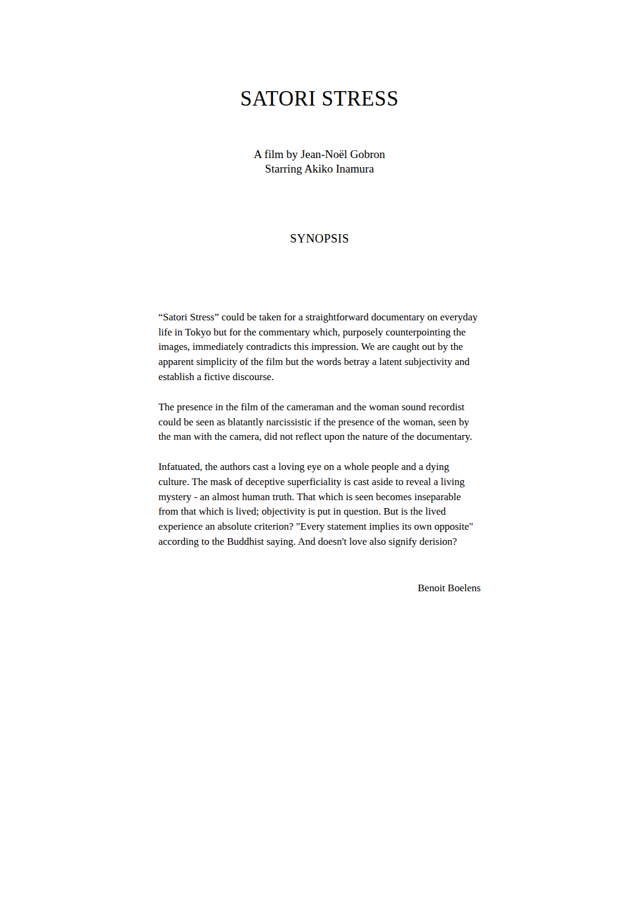SATORI STRESS
A film by Jean-Noël Gobron
Starring Akiko Inamura
SYNOPSIS
“Satori Stress” could be taken for a straightforward documentary on everyday life in Tokyo but for the commentary which, purposely counterpointing the images, immediately contradicts this impression. We are caught out by the apparent simplicity of the film but the words betray a latent subjectivity and establish a fictive discourse.
The presence in the film of the cameraman and the woman sound recordist could be seen as blatantly narcissistic if the presence of the woman, seen by the man with the camera, did not reflect upon the nature of the documentary.
Infatuated, the authors cast a loving eye on a whole people and a dying culture. The mask of deceptive superficiality is cast aside to reveal a living mystery - an almost human truth. That which is seen becomes inseparable from that which is lived; objectivity is put in question. But is the lived experience an absolute criterion? "Every statement implies its own opposite" according to the Buddhist saying. And doesn't love also signify derision?
Benoit Boelens